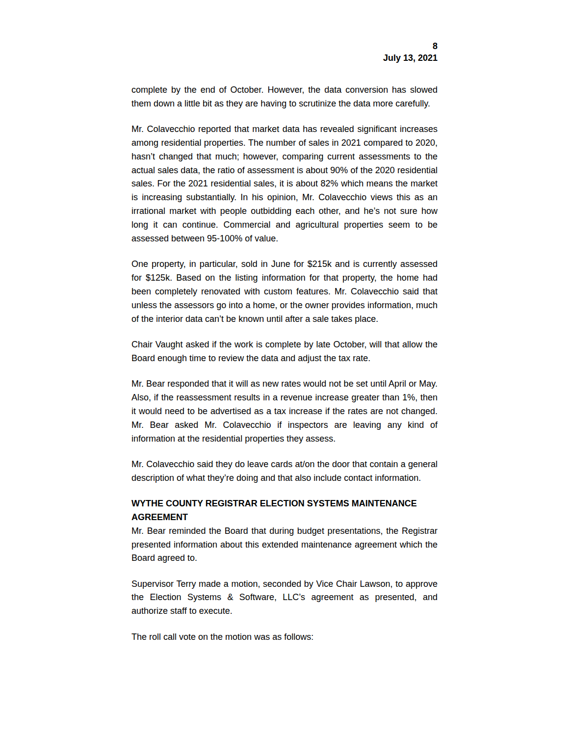8 July 13, 2021
complete by the end of October. However, the data conversion has slowed them down a little bit as they are having to scrutinize the data more carefully.
Mr. Colavecchio reported that market data has revealed significant increases among residential properties. The number of sales in 2021 compared to 2020, hasn’t changed that much; however, comparing current assessments to the actual sales data, the ratio of assessment is about 90% of the 2020 residential sales. For the 2021 residential sales, it is about 82% which means the market is increasing substantially. In his opinion, Mr. Colavecchio views this as an irrational market with people outbidding each other, and he’s not sure how long it can continue. Commercial and agricultural properties seem to be assessed between 95-100% of value.
One property, in particular, sold in June for $215k and is currently assessed for $125k. Based on the listing information for that property, the home had been completely renovated with custom features. Mr. Colavecchio said that unless the assessors go into a home, or the owner provides information, much of the interior data can’t be known until after a sale takes place.
Chair Vaught asked if the work is complete by late October, will that allow the Board enough time to review the data and adjust the tax rate.
Mr. Bear responded that it will as new rates would not be set until April or May. Also, if the reassessment results in a revenue increase greater than 1%, then it would need to be advertised as a tax increase if the rates are not changed. Mr. Bear asked Mr. Colavecchio if inspectors are leaving any kind of information at the residential properties they assess.
Mr. Colavecchio said they do leave cards at/on the door that contain a general description of what they’re doing and that also include contact information.
Wythe County Registrar Election Systems Maintenance Agreement
Mr. Bear reminded the Board that during budget presentations, the Registrar presented information about this extended maintenance agreement which the Board agreed to.
Supervisor Terry made a motion, seconded by Vice Chair Lawson, to approve the Election Systems & Software, LLC’s agreement as presented, and authorize staff to execute.
The roll call vote on the motion was as follows: